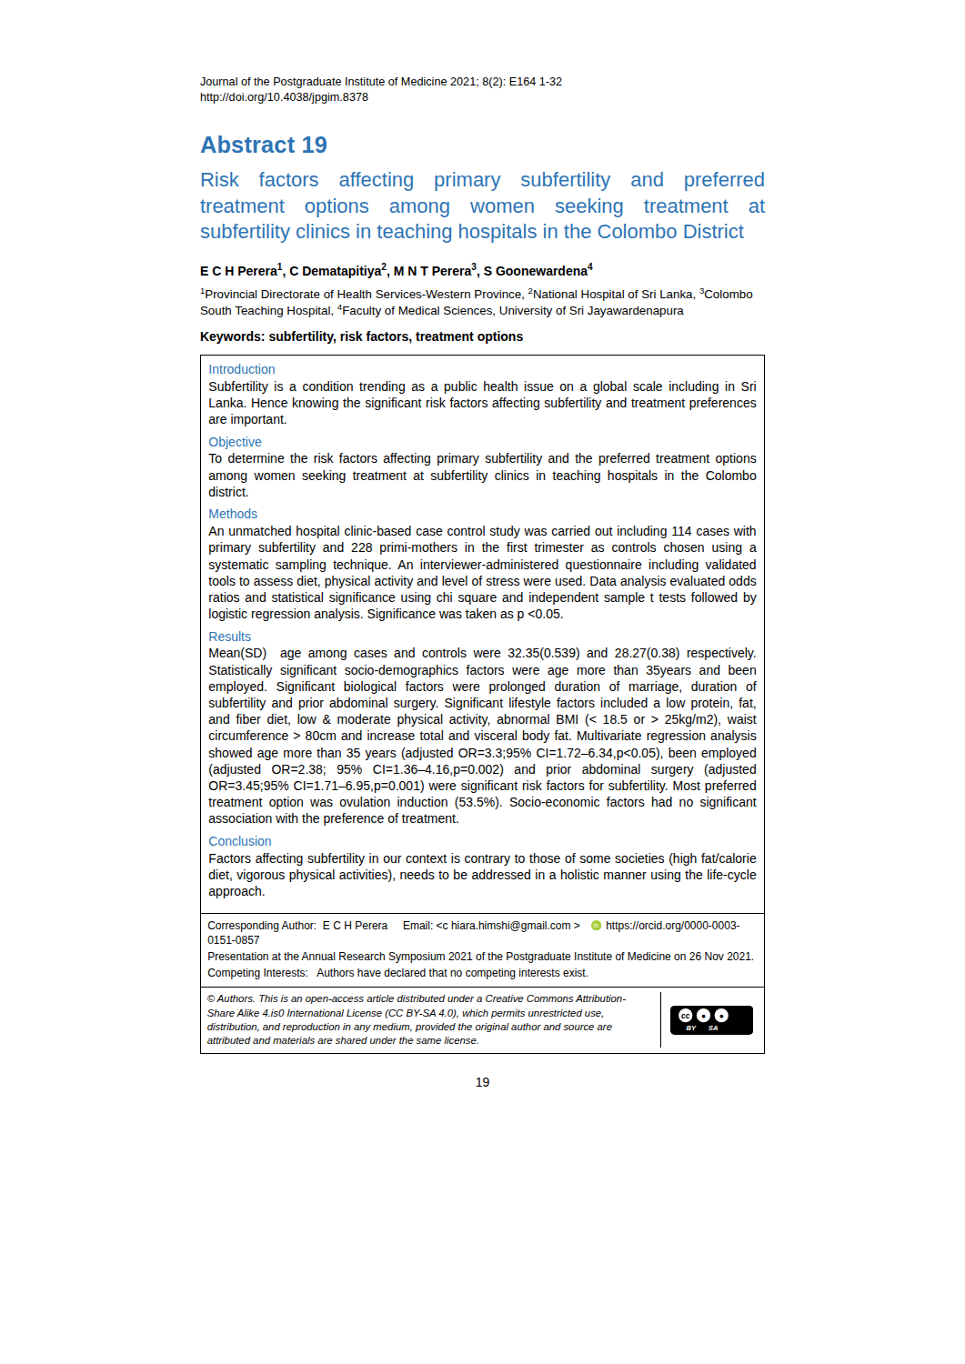Journal of the Postgraduate Institute of Medicine 2021; 8(2): E164 1-32
http://doi.org/10.4038/jpgim.8378
Abstract 19
Risk factors affecting primary subfertility and preferred treatment options among women seeking treatment at subfertility clinics in teaching hospitals in the Colombo District
E C H Perera1, C Dematapitiya2, M N T Perera3, S Goonewardena4
1Provincial Directorate of Health Services-Western Province, 2National Hospital of Sri Lanka, 3Colombo South Teaching Hospital, 4Faculty of Medical Sciences, University of Sri Jayawardenapura
Keywords: subfertility, risk factors, treatment options
Introduction
Subfertility is a condition trending as a public health issue on a global scale including in Sri Lanka. Hence knowing the significant risk factors affecting subfertility and treatment preferences are important.
Objective
To determine the risk factors affecting primary subfertility and the preferred treatment options among women seeking treatment at subfertility clinics in teaching hospitals in the Colombo district.
Methods
An unmatched hospital clinic-based case control study was carried out including 114 cases with primary subfertility and 228 primi-mothers in the first trimester as controls chosen using a systematic sampling technique. An interviewer-administered questionnaire including validated tools to assess diet, physical activity and level of stress were used. Data analysis evaluated odds ratios and statistical significance using chi square and independent sample t tests followed by logistic regression analysis. Significance was taken as p <0.05.
Results
Mean(SD) age among cases and controls were 32.35(0.539) and 28.27(0.38) respectively. Statistically significant socio-demographics factors were age more than 35years and been employed. Significant biological factors were prolonged duration of marriage, duration of subfertility and prior abdominal surgery. Significant lifestyle factors included a low protein, fat, and fiber diet, low & moderate physical activity, abnormal BMI (< 18.5 or > 25kg/m2), waist circumference > 80cm and increase total and visceral body fat. Multivariate regression analysis showed age more than 35 years (adjusted OR=3.3;95% CI=1.72–6.34,p<0.05), been employed (adjusted OR=2.38; 95% CI=1.36–4.16,p=0.002) and prior abdominal surgery (adjusted OR=3.45;95% CI=1.71–6.95,p=0.001) were significant risk factors for subfertility. Most preferred treatment option was ovulation induction (53.5%). Socio-economic factors had no significant association with the preference of treatment.
Conclusion
Factors affecting subfertility in our context is contrary to those of some societies (high fat/calorie diet, vigorous physical activities), needs to be addressed in a holistic manner using the life-cycle approach.
Corresponding Author: E C H Perera Email: <c hiara.himshi@gmail.com > https://orcid.org/0000-0003-0151-0857
Presentation at the Annual Research Symposium 2021 of the Postgraduate Institute of Medicine on 26 Nov 2021.
Competing Interests: Authors have declared that no competing interests exist.
© Authors. This is an open-access article distributed under a Creative Commons Attribution-Share Alike 4.is0 International License (CC BY-SA 4.0), which permits unrestricted use, distribution, and reproduction in any medium, provided the original author and source are attributed and materials are shared under the same license.
cc ● ● BY SA
19